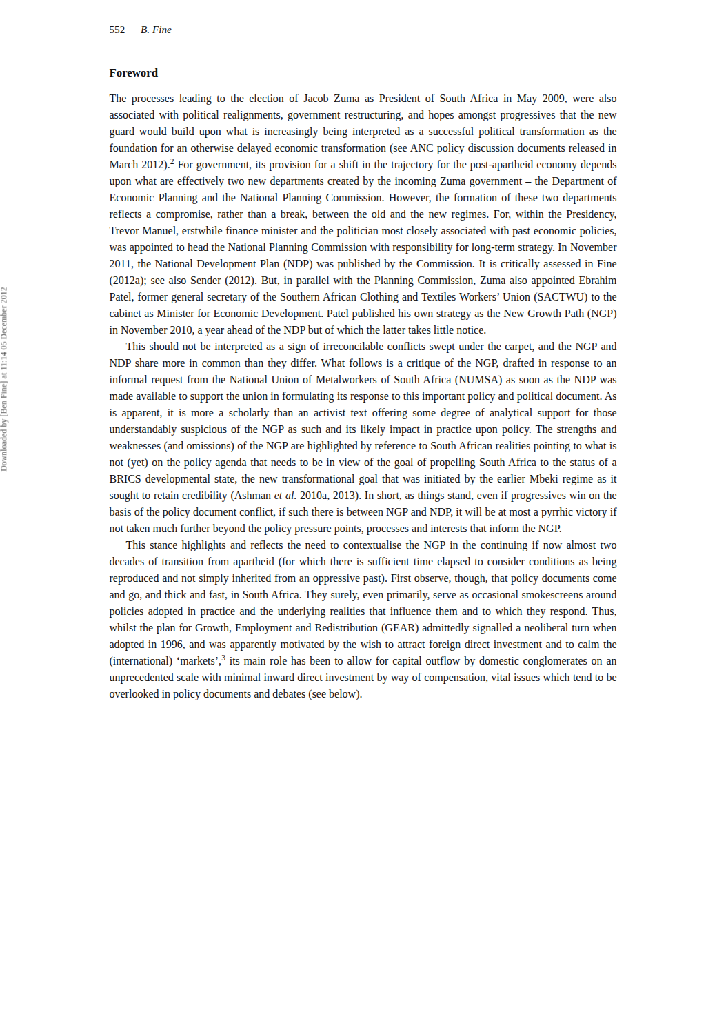Downloaded by [Ben Fine] at 11:14 05 December 2012
552 B. Fine
Foreword
The processes leading to the election of Jacob Zuma as President of South Africa in May 2009, were also associated with political realignments, government restructuring, and hopes amongst progressives that the new guard would build upon what is increasingly being interpreted as a successful political transformation as the foundation for an otherwise delayed economic transformation (see ANC policy discussion documents released in March 2012).2 For government, its provision for a shift in the trajectory for the post-apartheid economy depends upon what are effectively two new departments created by the incoming Zuma government – the Department of Economic Planning and the National Planning Commission. However, the formation of these two departments reflects a compromise, rather than a break, between the old and the new regimes. For, within the Presidency, Trevor Manuel, erstwhile finance minister and the politician most closely associated with past economic policies, was appointed to head the National Planning Commission with responsibility for long-term strategy. In November 2011, the National Development Plan (NDP) was published by the Commission. It is critically assessed in Fine (2012a); see also Sender (2012). But, in parallel with the Planning Commission, Zuma also appointed Ebrahim Patel, former general secretary of the Southern African Clothing and Textiles Workers’ Union (SACTWU) to the cabinet as Minister for Economic Development. Patel published his own strategy as the New Growth Path (NGP) in November 2010, a year ahead of the NDP but of which the latter takes little notice.
This should not be interpreted as a sign of irreconcilable conflicts swept under the carpet, and the NGP and NDP share more in common than they differ. What follows is a critique of the NGP, drafted in response to an informal request from the National Union of Metalworkers of South Africa (NUMSA) as soon as the NDP was made available to support the union in formulating its response to this important policy and political document. As is apparent, it is more a scholarly than an activist text offering some degree of analytical support for those understandably suspicious of the NGP as such and its likely impact in practice upon policy. The strengths and weaknesses (and omissions) of the NGP are highlighted by reference to South African realities pointing to what is not (yet) on the policy agenda that needs to be in view of the goal of propelling South Africa to the status of a BRICS developmental state, the new transformational goal that was initiated by the earlier Mbeki regime as it sought to retain credibility (Ashman et al. 2010a, 2013). In short, as things stand, even if progressives win on the basis of the policy document conflict, if such there is between NGP and NDP, it will be at most a pyrrhic victory if not taken much further beyond the policy pressure points, processes and interests that inform the NGP.
This stance highlights and reflects the need to contextualise the NGP in the continuing if now almost two decades of transition from apartheid (for which there is sufficient time elapsed to consider conditions as being reproduced and not simply inherited from an oppressive past). First observe, though, that policy documents come and go, and thick and fast, in South Africa. They surely, even primarily, serve as occasional smokescreens around policies adopted in practice and the underlying realities that influence them and to which they respond. Thus, whilst the plan for Growth, Employment and Redistribution (GEAR) admittedly signalled a neoliberal turn when adopted in 1996, and was apparently motivated by the wish to attract foreign direct investment and to calm the (international) ‘markets’,3 its main role has been to allow for capital outflow by domestic conglomerates on an unprecedented scale with minimal inward direct investment by way of compensation, vital issues which tend to be overlooked in policy documents and debates (see below).